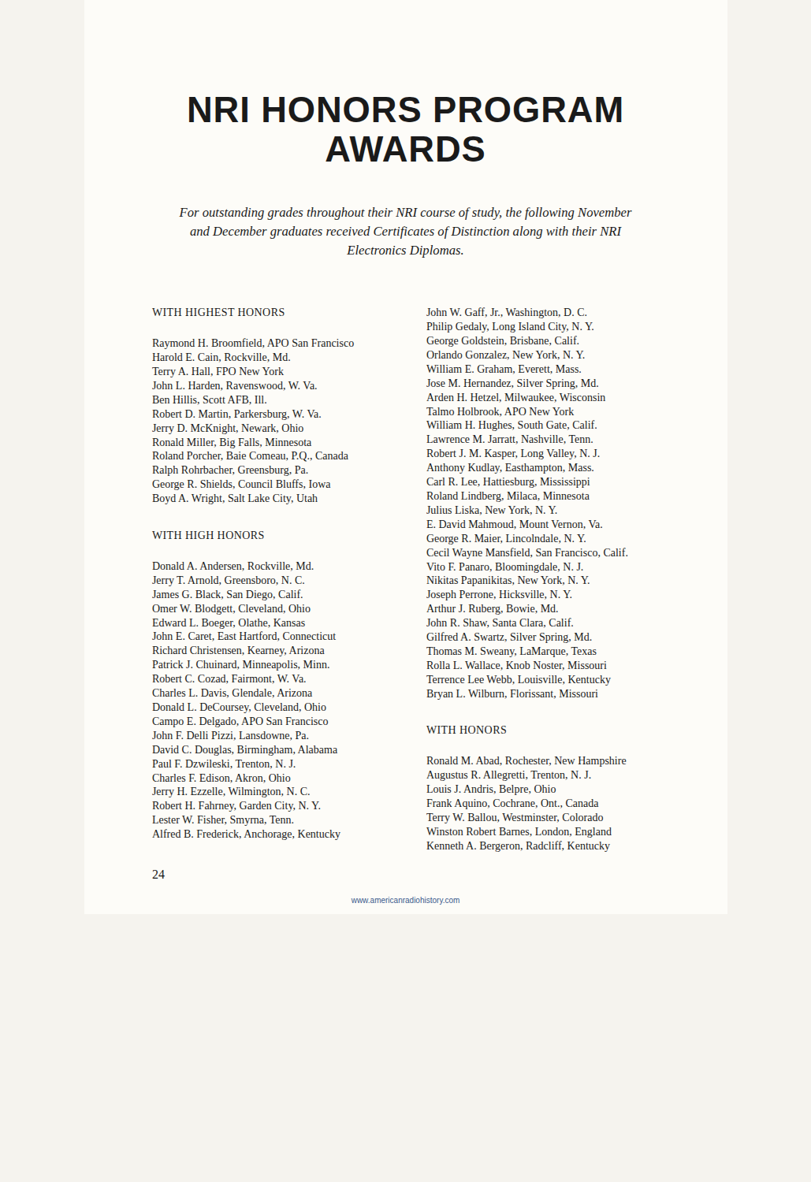NRI HONORS PROGRAM AWARDS
For outstanding grades throughout their NRI course of study, the following November and December graduates received Certificates of Distinction along with their NRI Electronics Diplomas.
With Highest Honors
Raymond H. Broomfield, APO San Francisco
Harold E. Cain, Rockville, Md.
Terry A. Hall, FPO New York
John L. Harden, Ravenswood, W. Va.
Ben Hillis, Scott AFB, Ill.
Robert D. Martin, Parkersburg, W. Va.
Jerry D. McKnight, Newark, Ohio
Ronald Miller, Big Falls, Minnesota
Roland Porcher, Baie Comeau, P.Q., Canada
Ralph Rohrbacher, Greensburg, Pa.
George R. Shields, Council Bluffs, Iowa
Boyd A. Wright, Salt Lake City, Utah
With High Honors
Donald A. Andersen, Rockville, Md.
Jerry T. Arnold, Greensboro, N. C.
James G. Black, San Diego, Calif.
Omer W. Blodgett, Cleveland, Ohio
Edward L. Boeger, Olathe, Kansas
John E. Caret, East Hartford, Connecticut
Richard Christensen, Kearney, Arizona
Patrick J. Chuinard, Minneapolis, Minn.
Robert C. Cozad, Fairmont, W. Va.
Charles L. Davis, Glendale, Arizona
Donald L. DeCoursey, Cleveland, Ohio
Campo E. Delgado, APO San Francisco
John F. Delli Pizzi, Lansdowne, Pa.
David C. Douglas, Birmingham, Alabama
Paul F. Dzwileski, Trenton, N. J.
Charles F. Edison, Akron, Ohio
Jerry H. Ezzelle, Wilmington, N. C.
Robert H. Fahrney, Garden City, N. Y.
Lester W. Fisher, Smyrna, Tenn.
Alfred B. Frederick, Anchorage, Kentucky
John W. Gaff, Jr., Washington, D. C.
Philip Gedaly, Long Island City, N. Y.
George Goldstein, Brisbane, Calif.
Orlando Gonzalez, New York, N. Y.
William E. Graham, Everett, Mass.
Jose M. Hernandez, Silver Spring, Md.
Arden H. Hetzel, Milwaukee, Wisconsin
Talmo Holbrook, APO New York
William H. Hughes, South Gate, Calif.
Lawrence M. Jarratt, Nashville, Tenn.
Robert J. M. Kasper, Long Valley, N. J.
Anthony Kudlay, Easthampton, Mass.
Carl R. Lee, Hattiesburg, Mississippi
Roland Lindberg, Milaca, Minnesota
Julius Liska, New York, N. Y.
E. David Mahmoud, Mount Vernon, Va.
George R. Maier, Lincolndale, N. Y.
Cecil Wayne Mansfield, San Francisco, Calif.
Vito F. Panaro, Bloomingdale, N. J.
Nikitas Papanikitas, New York, N. Y.
Joseph Perrone, Hicksville, N. Y.
Arthur J. Ruberg, Bowie, Md.
John R. Shaw, Santa Clara, Calif.
Gilfred A. Swartz, Silver Spring, Md.
Thomas M. Sweany, LaMarque, Texas
Rolla L. Wallace, Knob Noster, Missouri
Terrence Lee Webb, Louisville, Kentucky
Bryan L. Wilburn, Florissant, Missouri
With Honors
Ronald M. Abad, Rochester, New Hampshire
Augustus R. Allegretti, Trenton, N. J.
Louis J. Andris, Belpre, Ohio
Frank Aquino, Cochrane, Ont., Canada
Terry W. Ballou, Westminster, Colorado
Winston Robert Barnes, London, England
Kenneth A. Bergeron, Radcliff, Kentucky
24
www.americanradiohistory.com